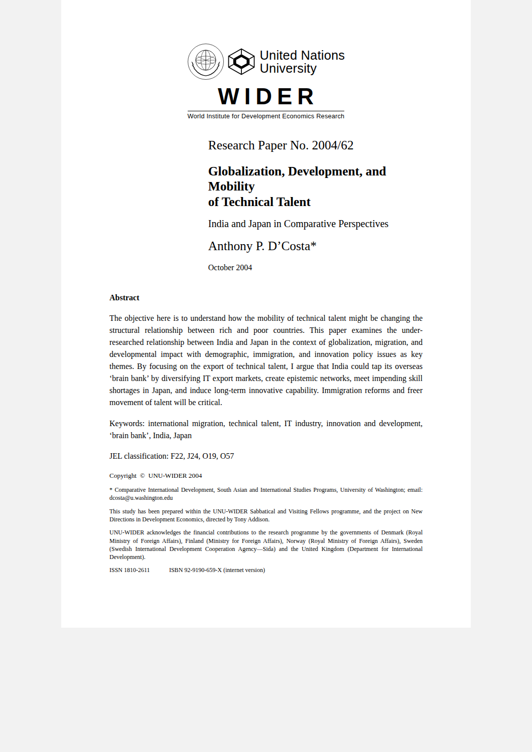United Nations
University
WIDER
World Institute for Development Economics Research
Research Paper No. 2004/62
Globalization, Development, and Mobility
of Technical Talent
India and Japan in Comparative Perspectives
Anthony P. D’Costa*
October 2004
Abstract
The objective here is to understand how the mobility of technical talent might be changing the structural relationship between rich and poor countries. This paper examines the under-researched relationship between India and Japan in the context of globalization, migration, and developmental impact with demographic, immigration, and innovation policy issues as key themes. By focusing on the export of technical talent, I argue that India could tap its overseas ‘brain bank’ by diversifying IT export markets, create epistemic networks, meet impending skill shortages in Japan, and induce long-term innovative capability. Immigration reforms and freer movement of talent will be critical.
Keywords: international migration, technical talent, IT industry, innovation and development, ‘brain bank’, India, Japan
JEL classification: F22, J24, O19, O57
Copyright © UNU-WIDER 2004
* Comparative International Development, South Asian and International Studies Programs, University of Washington; email: dcosta@u.washington.edu
This study has been prepared within the UNU-WIDER Sabbatical and Visiting Fellows programme, and the project on New Directions in Development Economics, directed by Tony Addison.
UNU-WIDER acknowledges the financial contributions to the research programme by the governments of Denmark (Royal Ministry of Foreign Affairs), Finland (Ministry for Foreign Affairs), Norway (Royal Ministry of Foreign Affairs), Sweden (Swedish International Development Cooperation Agency—Sida) and the United Kingdom (Department for International Development).
ISSN 1810-2611 ISBN 92-9190-659-X (internet version)